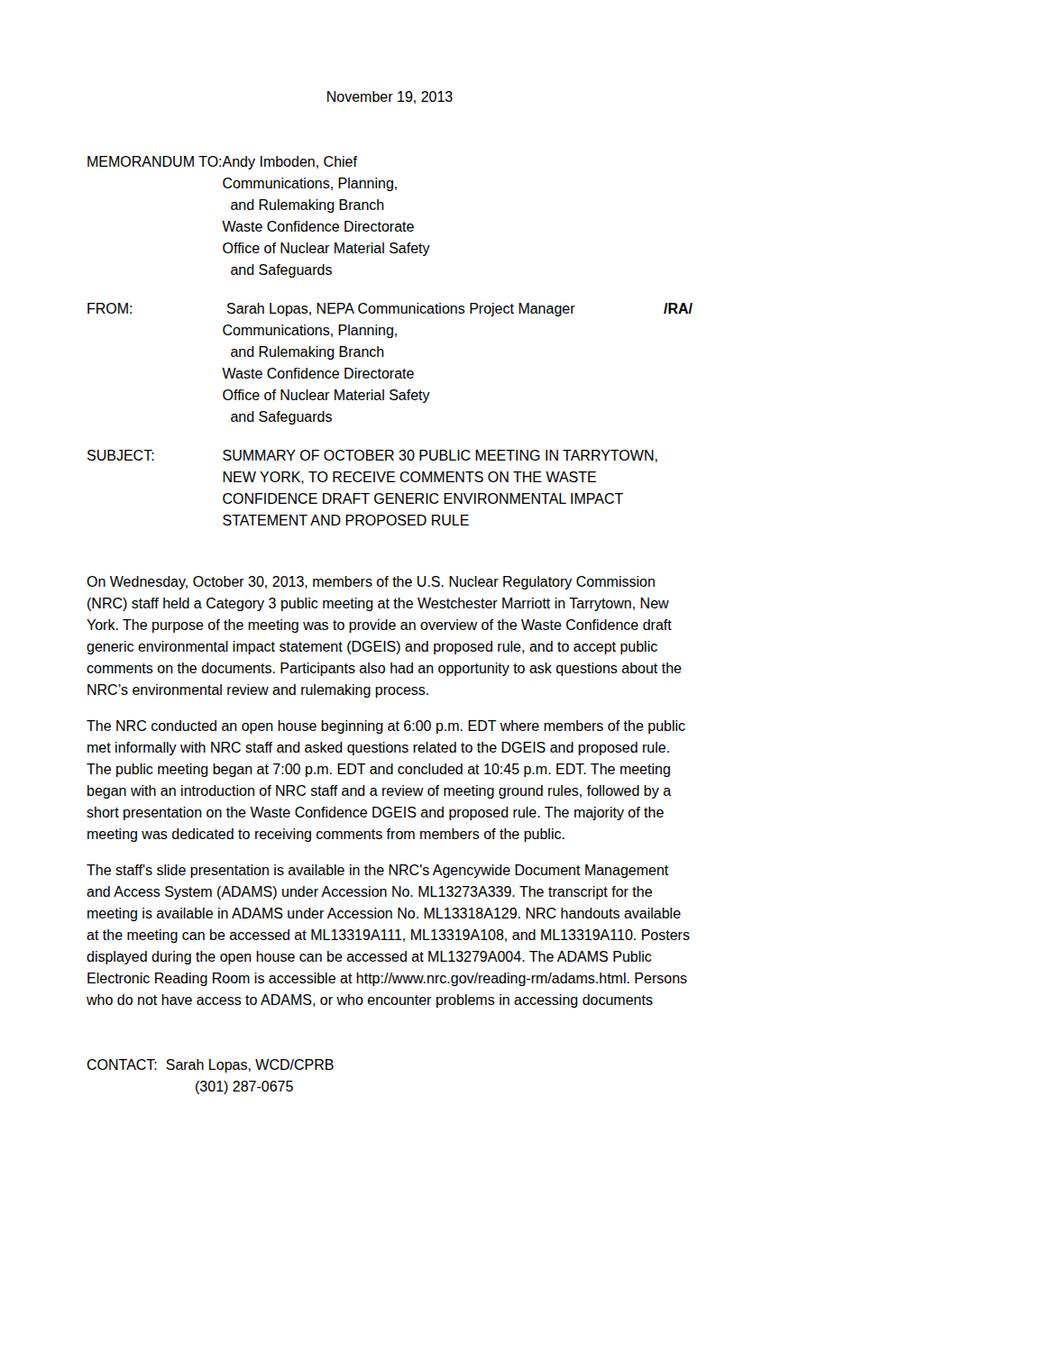November 19, 2013
| MEMORANDUM TO: | Andy Imboden, Chief Communications, Planning, and Rulemaking Branch Waste Confidence Directorate Office of Nuclear Material Safety and Safeguards |
| FROM: | /RA/ Sarah Lopas, NEPA Communications Project Manager Communications, Planning, and Rulemaking Branch Waste Confidence Directorate Office of Nuclear Material Safety and Safeguards |
| SUBJECT: | SUMMARY OF OCTOBER 30 PUBLIC MEETING IN TARRYTOWN, NEW YORK, TO RECEIVE COMMENTS ON THE WASTE CONFIDENCE DRAFT GENERIC ENVIRONMENTAL IMPACT STATEMENT AND PROPOSED RULE |
On Wednesday, October 30, 2013, members of the U.S. Nuclear Regulatory Commission (NRC) staff held a Category 3 public meeting at the Westchester Marriott in Tarrytown, New York. The purpose of the meeting was to provide an overview of the Waste Confidence draft generic environmental impact statement (DGEIS) and proposed rule, and to accept public comments on the documents. Participants also had an opportunity to ask questions about the NRC’s environmental review and rulemaking process.
The NRC conducted an open house beginning at 6:00 p.m. EDT where members of the public met informally with NRC staff and asked questions related to the DGEIS and proposed rule. The public meeting began at 7:00 p.m. EDT and concluded at 10:45 p.m. EDT. The meeting began with an introduction of NRC staff and a review of meeting ground rules, followed by a short presentation on the Waste Confidence DGEIS and proposed rule. The majority of the meeting was dedicated to receiving comments from members of the public.
The staff's slide presentation is available in the NRC's Agencywide Document Management and Access System (ADAMS) under Accession No. ML13273A339. The transcript for the meeting is available in ADAMS under Accession No. ML13318A129. NRC handouts available at the meeting can be accessed at ML13319A111, ML13319A108, and ML13319A110. Posters displayed during the open house can be accessed at ML13279A004. The ADAMS Public Electronic Reading Room is accessible at http://www.nrc.gov/reading-rm/adams.html. Persons who do not have access to ADAMS, or who encounter problems in accessing documents
CONTACT: Sarah Lopas, WCD/CPRB
(301) 287-0675